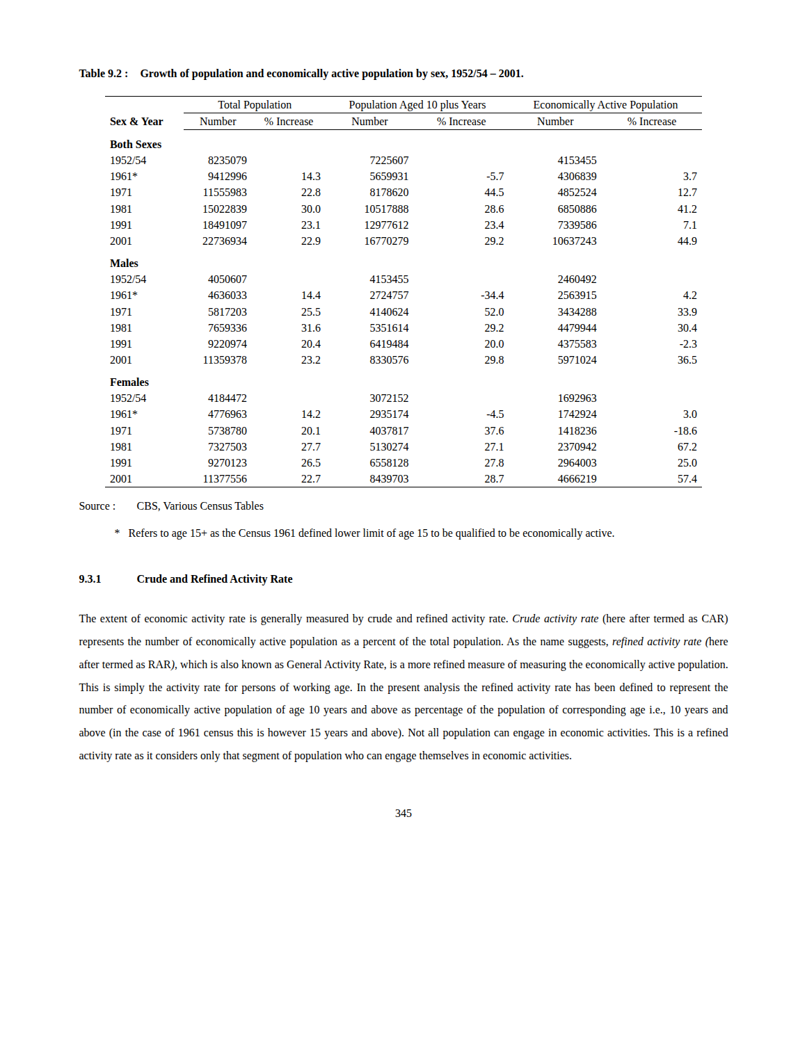Table 9.2 : Growth of population and economically active population by sex, 1952/54 – 2001.
| Sex & Year | Total Population | Population Aged 10 plus Years | Economically Active Population |
| --- | --- | --- | --- |
| Number | % Increase | Number | % Increase | Number | % Increase |
| Both Sexes |
| 1952/54 | 8235079 | | 7225607 | | 4153455 | |
| 1961* | 9412996 | 14.3 | 5659931 | -5.7 | 4306839 | 3.7 |
| 1971 | 11555983 | 22.8 | 8178620 | 44.5 | 4852524 | 12.7 |
| 1981 | 15022839 | 30.0 | 10517888 | 28.6 | 6850886 | 41.2 |
| 1991 | 18491097 | 23.1 | 12977612 | 23.4 | 7339586 | 7.1 |
| 2001 | 22736934 | 22.9 | 16770279 | 29.2 | 10637243 | 44.9 |
| Males |
| 1952/54 | 4050607 | | 4153455 | | 2460492 | |
| 1961* | 4636033 | 14.4 | 2724757 | -34.4 | 2563915 | 4.2 |
| 1971 | 5817203 | 25.5 | 4140624 | 52.0 | 3434288 | 33.9 |
| 1981 | 7659336 | 31.6 | 5351614 | 29.2 | 4479944 | 30.4 |
| 1991 | 9220974 | 20.4 | 6419484 | 20.0 | 4375583 | -2.3 |
| 2001 | 11359378 | 23.2 | 8330576 | 29.8 | 5971024 | 36.5 |
| Females |
| 1952/54 | 4184472 | | 3072152 | | 1692963 | |
| 1961* | 4776963 | 14.2 | 2935174 | -4.5 | 1742924 | 3.0 |
| 1971 | 5738780 | 20.1 | 4037817 | 37.6 | 1418236 | -18.6 |
| 1981 | 7327503 | 27.7 | 5130274 | 27.1 | 2370942 | 67.2 |
| 1991 | 9270123 | 26.5 | 6558128 | 27.8 | 2964003 | 25.0 |
| 2001 | 11377556 | 22.7 | 8439703 | 28.7 | 4666219 | 57.4 |
Source : CBS, Various Census Tables
* Refers to age 15+ as the Census 1961 defined lower limit of age 15 to be qualified to be economically active.
9.3.1 Crude and Refined Activity Rate
The extent of economic activity rate is generally measured by crude and refined activity rate. Crude activity rate (here after termed as CAR) represents the number of economically active population as a percent of the total population. As the name suggests, refined activity rate (here after termed as RAR), which is also known as General Activity Rate, is a more refined measure of measuring the economically active population. This is simply the activity rate for persons of working age. In the present analysis the refined activity rate has been defined to represent the number of economically active population of age 10 years and above as percentage of the population of corresponding age i.e., 10 years and above (in the case of 1961 census this is however 15 years and above). Not all population can engage in economic activities. This is a refined activity rate as it considers only that segment of population who can engage themselves in economic activities.
345